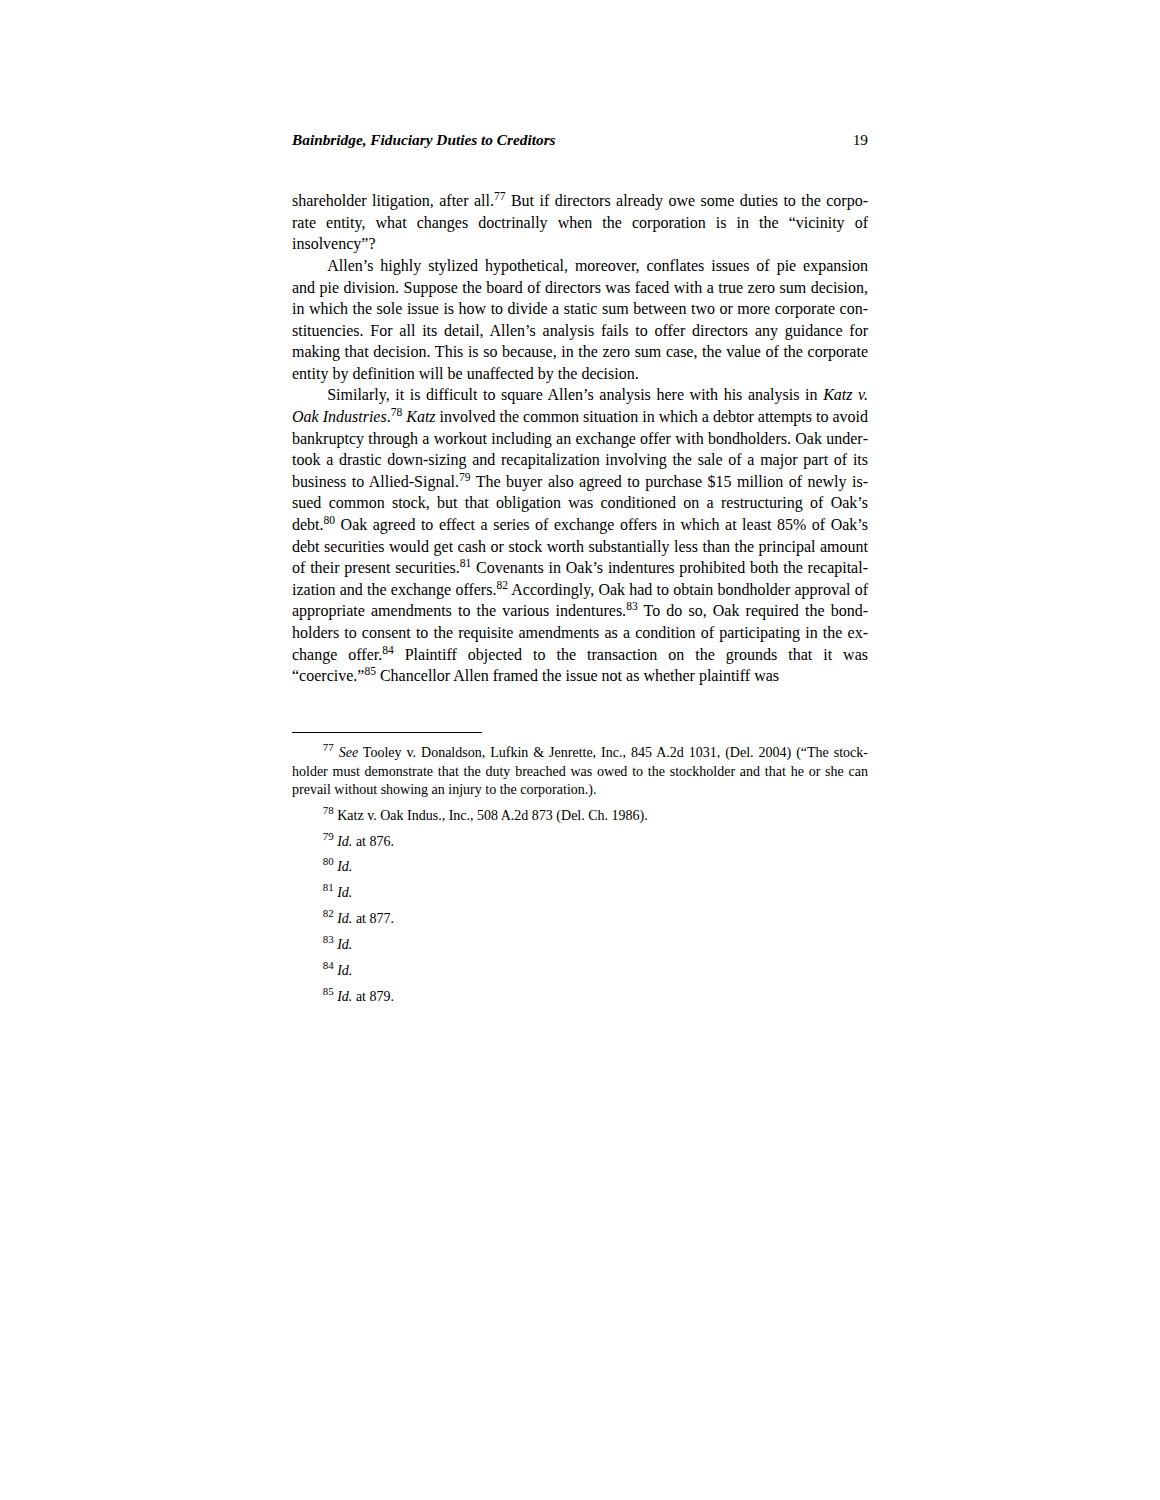Bainbridge, Fiduciary Duties to Creditors 19
shareholder litigation, after all.77 But if directors already owe some duties to the corporate entity, what changes doctrinally when the corporation is in the “vicinity of insolvency”?
Allen’s highly stylized hypothetical, moreover, conflates issues of pie expansion and pie division. Suppose the board of directors was faced with a true zero sum decision, in which the sole issue is how to divide a static sum between two or more corporate constituencies. For all its detail, Allen’s analysis fails to offer directors any guidance for making that decision. This is so because, in the zero sum case, the value of the corporate entity by definition will be unaffected by the decision.
Similarly, it is difficult to square Allen’s analysis here with his analysis in Katz v. Oak Industries.78 Katz involved the common situation in which a debtor attempts to avoid bankruptcy through a workout including an exchange offer with bondholders. Oak undertook a drastic down-sizing and recapitalization involving the sale of a major part of its business to Allied-Signal.79 The buyer also agreed to purchase $15 million of newly issued common stock, but that obligation was conditioned on a restructuring of Oak’s debt.80 Oak agreed to effect a series of exchange offers in which at least 85% of Oak’s debt securities would get cash or stock worth substantially less than the principal amount of their present securities.81 Covenants in Oak’s indentures prohibited both the recapitalization and the exchange offers.82 Accordingly, Oak had to obtain bondholder approval of appropriate amendments to the various indentures.83 To do so, Oak required the bondholders to consent to the requisite amendments as a condition of participating in the exchange offer.84 Plaintiff objected to the transaction on the grounds that it was “coercive.”85 Chancellor Allen framed the issue not as whether plaintiff was
77 See Tooley v. Donaldson, Lufkin & Jenrette, Inc., 845 A.2d 1031, (Del. 2004) (“The stockholder must demonstrate that the duty breached was owed to the stockholder and that he or she can prevail without showing an injury to the corporation.).
78 Katz v. Oak Indus., Inc., 508 A.2d 873 (Del. Ch. 1986).
79 Id. at 876.
80 Id.
81 Id.
82 Id. at 877.
83 Id.
84 Id.
85 Id. at 879.